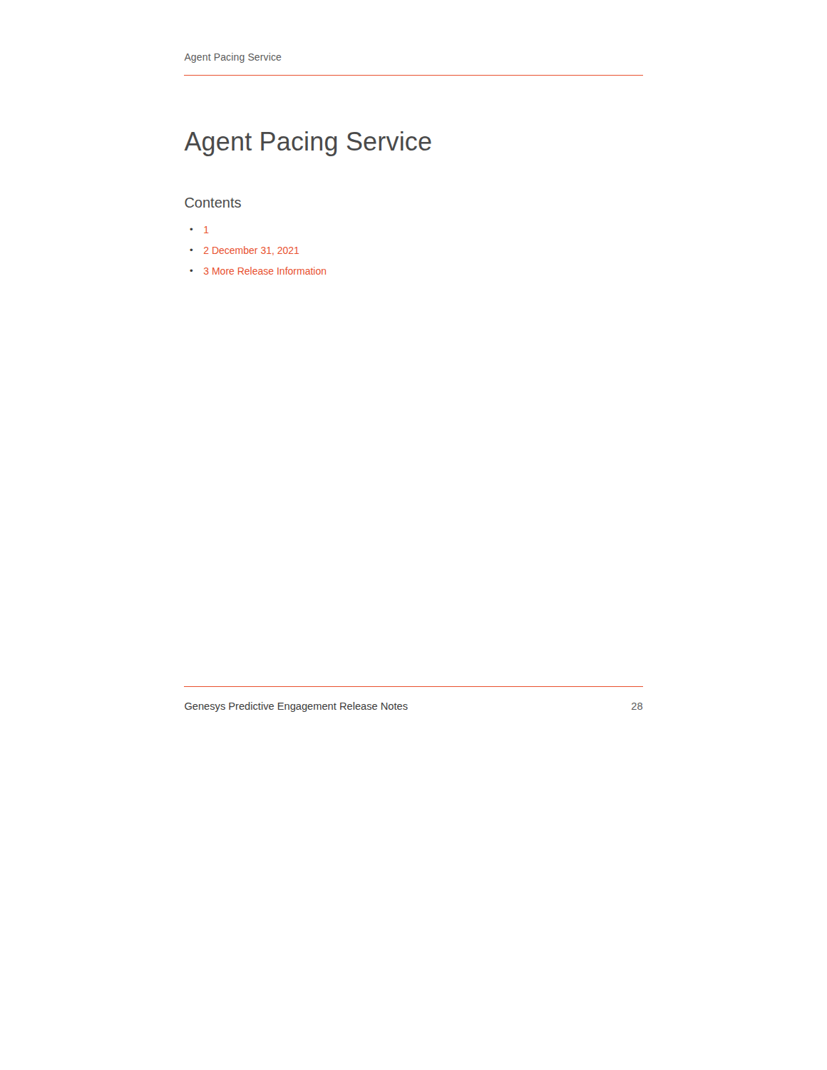Agent Pacing Service
Agent Pacing Service
Contents
1
2 December 31, 2021
3 More Release Information
Genesys Predictive Engagement Release Notes 28